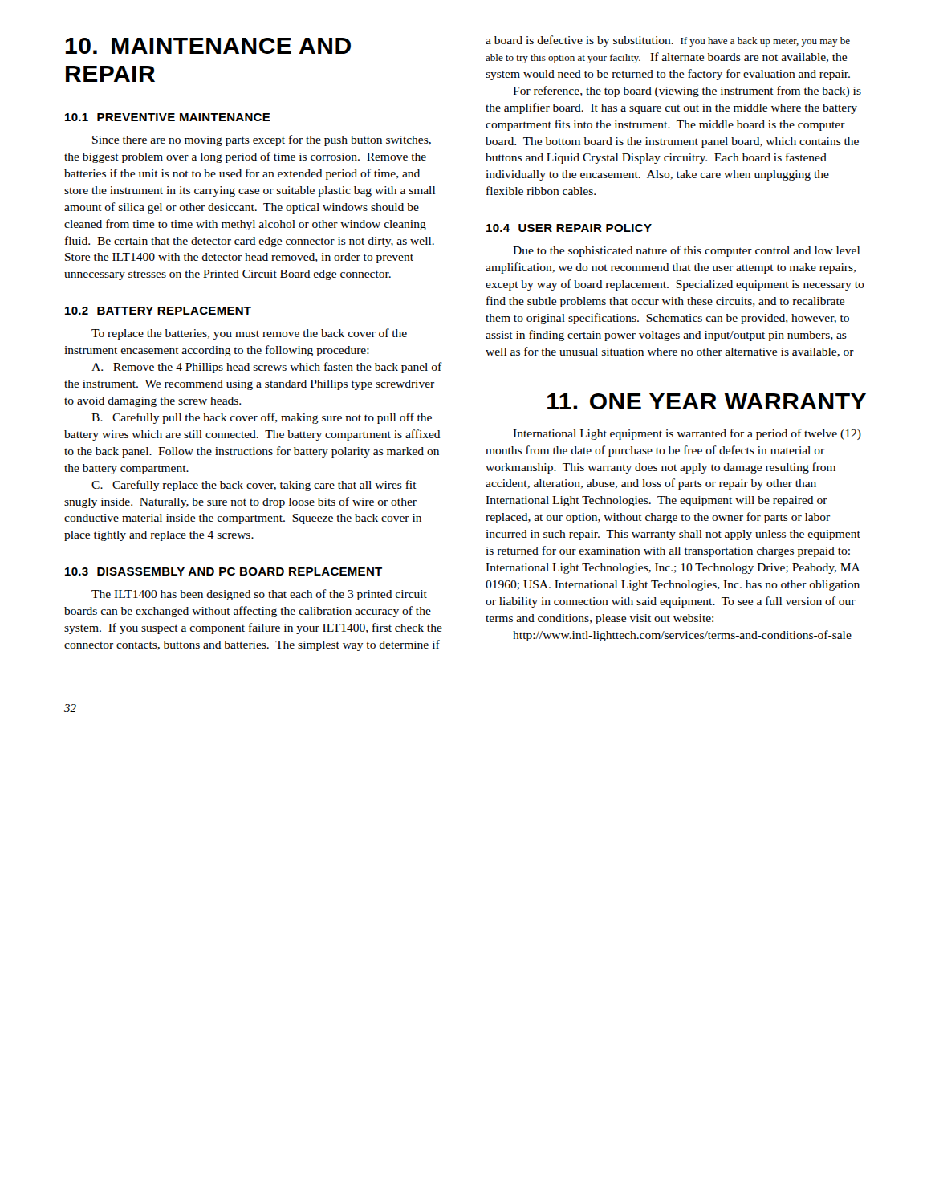10. MAINTENANCE AND REPAIR
10.1 PREVENTIVE MAINTENANCE
Since there are no moving parts except for the push button switches, the biggest problem over a long period of time is corrosion. Remove the batteries if the unit is not to be used for an extended period of time, and store the instrument in its carrying case or suitable plastic bag with a small amount of silica gel or other desiccant. The optical windows should be cleaned from time to time with methyl alcohol or other window cleaning fluid. Be certain that the detector card edge connector is not dirty, as well. Store the ILT1400 with the detector head removed, in order to prevent unnecessary stresses on the Printed Circuit Board edge connector.
10.2 BATTERY REPLACEMENT
To replace the batteries, you must remove the back cover of the instrument encasement according to the following procedure:
A. Remove the 4 Phillips head screws which fasten the back panel of the instrument. We recommend using a standard Phillips type screwdriver to avoid damaging the screw heads.
B. Carefully pull the back cover off, making sure not to pull off the battery wires which are still connected. The battery compartment is affixed to the back panel. Follow the instructions for battery polarity as marked on the battery compartment.
C. Carefully replace the back cover, taking care that all wires fit snugly inside. Naturally, be sure not to drop loose bits of wire or other conductive material inside the compartment. Squeeze the back cover in place tightly and replace the 4 screws.
10.3 DISASSEMBLY AND PC BOARD REPLACEMENT
The ILT1400 has been designed so that each of the 3 printed circuit boards can be exchanged without affecting the calibration accuracy of the system. If you suspect a component failure in your ILT1400, first check the connector contacts, buttons and batteries. The simplest way to determine if a board is defective is by substitution. If you have a back up meter, you may be able to try this option at your facility. If alternate boards are not available, the system would need to be returned to the factory for evaluation and repair.
For reference, the top board (viewing the instrument from the back) is the amplifier board. It has a square cut out in the middle where the battery compartment fits into the instrument. The middle board is the computer board. The bottom board is the instrument panel board, which contains the buttons and Liquid Crystal Display circuitry. Each board is fastened individually to the encasement. Also, take care when unplugging the flexible ribbon cables.
10.4 USER REPAIR POLICY
Due to the sophisticated nature of this computer control and low level amplification, we do not recommend that the user attempt to make repairs, except by way of board replacement. Specialized equipment is necessary to find the subtle problems that occur with these circuits, and to recalibrate them to original specifications. Schematics can be provided, however, to assist in finding certain power voltages and input/output pin numbers, as well as for the unusual situation where no other alternative is available, or
11. ONE YEAR WARRANTY
International Light equipment is warranted for a period of twelve (12) months from the date of purchase to be free of defects in material or workmanship. This warranty does not apply to damage resulting from accident, alteration, abuse, and loss of parts or repair by other than International Light Technologies. The equipment will be repaired or replaced, at our option, without charge to the owner for parts or labor incurred in such repair. This warranty shall not apply unless the equipment is returned for our examination with all transportation charges prepaid to: International Light Technologies, Inc.; 10 Technology Drive; Peabody, MA 01960; USA. International Light Technologies, Inc. has no other obligation or liability in connection with said equipment. To see a full version of our terms and conditions, please visit out website:
http://www.intl-lighttech.com/services/terms-and-conditions-of-sale
32